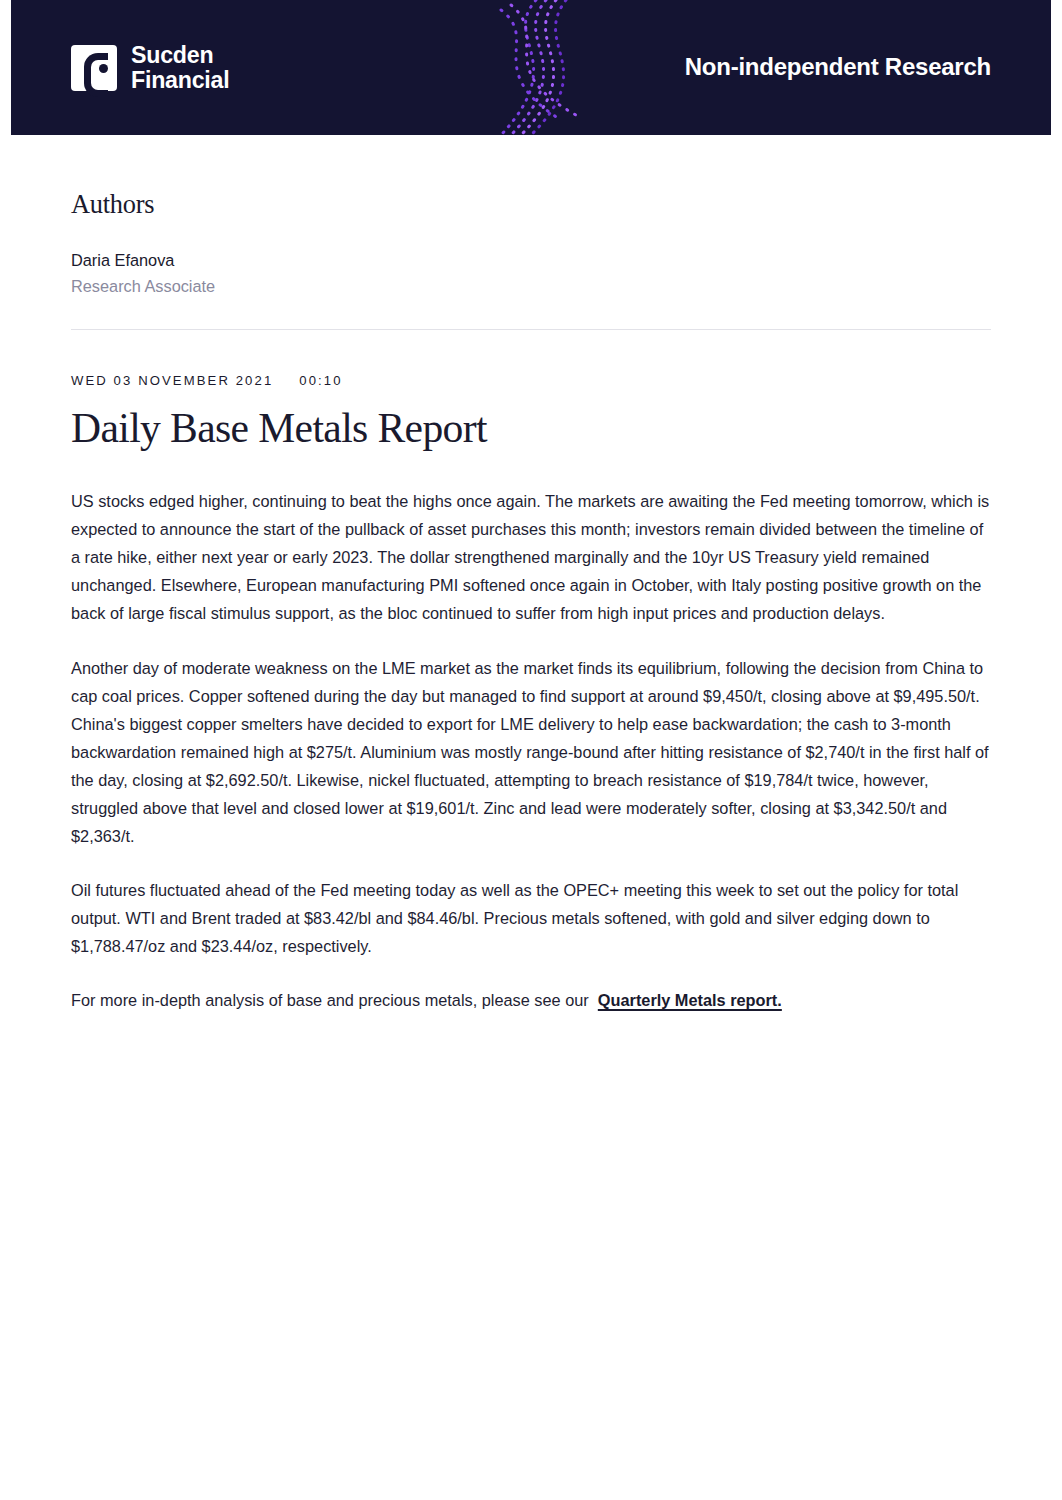Sucden
Financial
Non-independent Research
Authors
Daria Efanova
Research Associate
WED 03 NOVEMBER 202100:10
Daily Base Metals Report
US stocks edged higher, continuing to beat the highs once again. The markets are awaiting the Fed meeting tomorrow, which is expected to announce the start of the pullback of asset purchases this month; investors remain divided between the timeline of a rate hike, either next year or early 2023. The dollar strengthened marginally and the 10yr US Treasury yield remained unchanged. Elsewhere, European manufacturing PMI softened once again in October, with Italy posting positive growth on the back of large fiscal stimulus support, as the bloc continued to suffer from high input prices and production delays.
Another day of moderate weakness on the LME market as the market finds its equilibrium, following the decision from China to cap coal prices. Copper softened during the day but managed to find support at around $9,450/t, closing above at $9,495.50/t. China's biggest copper smelters have decided to export for LME delivery to help ease backwardation; the cash to 3-month backwardation remained high at $275/t. Aluminium was mostly range-bound after hitting resistance of $2,740/t in the first half of the day, closing at $2,692.50/t. Likewise, nickel fluctuated, attempting to breach resistance of $19,784/t twice, however, struggled above that level and closed lower at $19,601/t. Zinc and lead were moderately softer, closing at $3,342.50/t and $2,363/t.
Oil futures fluctuated ahead of the Fed meeting today as well as the OPEC+ meeting this week to set out the policy for total output. WTI and Brent traded at $83.42/bl and $84.46/bl. Precious metals softened, with gold and silver edging down to $1,788.47/oz and $23.44/oz, respectively.
For more in-depth analysis of base and precious metals, please see our Quarterly Metals report.